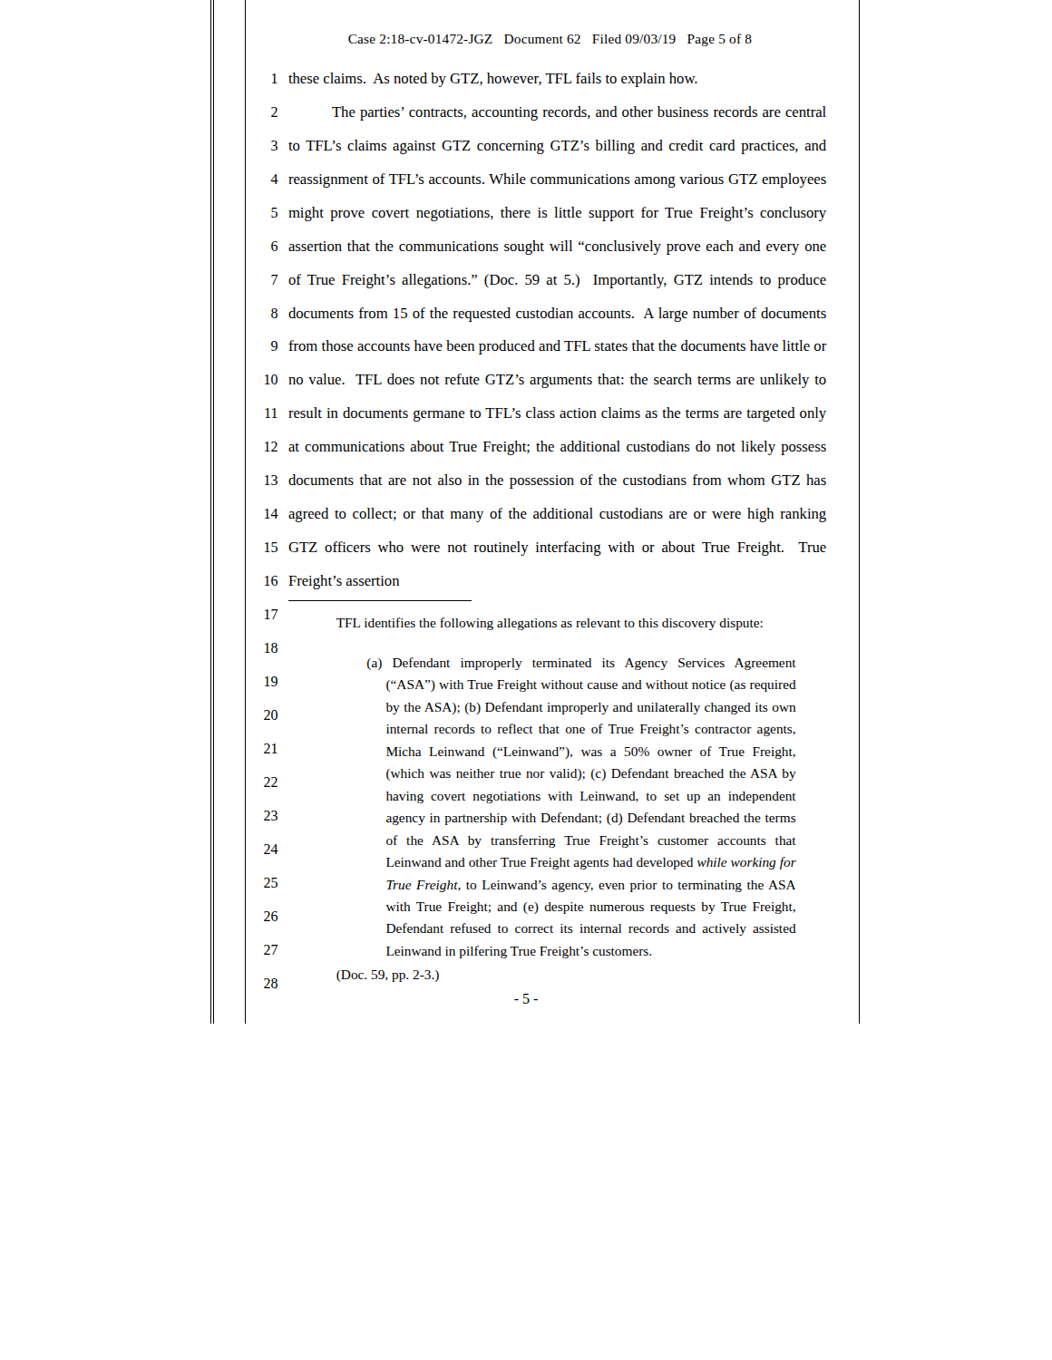Case 2:18-cv-01472-JGZ Document 62 Filed 09/03/19 Page 5 of 8
1
2
3
4
5
6
7
8
9
10
11
12
13
14
15
16
17
18
19
20
21
22
23
24
25
26
27
28
these claims. As noted by GTZ, however, TFL fails to explain how.
The parties’ contracts, accounting records, and other business records are central to TFL’s claims against GTZ concerning GTZ’s billing and credit card practices, and reassignment of TFL’s accounts. While communications among various GTZ employees might prove covert negotiations, there is little support for True Freight’s conclusory assertion that the communications sought will “conclusively prove each and every one of True Freight’s allegations.” (Doc. 59 at 5.) Importantly, GTZ intends to produce documents from 15 of the requested custodian accounts. A large number of documents from those accounts have been produced and TFL states that the documents have little or no value. TFL does not refute GTZ’s arguments that: the search terms are unlikely to result in documents germane to TFL’s class action claims as the terms are targeted only at communications about True Freight; the additional custodians do not likely possess documents that are not also in the possession of the custodians from whom GTZ has agreed to collect; or that many of the additional custodians are or were high ranking GTZ officers who were not routinely interfacing with or about True Freight. True Freight’s assertion
TFL identifies the following allegations as relevant to this discovery dispute:
(a) Defendant improperly terminated its Agency Services Agreement (“ASA”) with True Freight without cause and without notice (as required by the ASA); (b) Defendant improperly and unilaterally changed its own internal records to reflect that one of True Freight’s contractor agents, Micha Leinwand (“Leinwand”), was a 50% owner of True Freight, (which was neither true nor valid); (c) Defendant breached the ASA by having covert negotiations with Leinwand, to set up an independent agency in partnership with Defendant; (d) Defendant breached the terms of the ASA by transferring True Freight’s customer accounts that Leinwand and other True Freight agents had developed while working for True Freight, to Leinwand’s agency, even prior to terminating the ASA with True Freight; and (e) despite numerous requests by True Freight, Defendant refused to correct its internal records and actively assisted Leinwand in pilfering True Freight’s customers.
(Doc. 59, pp. 2-3.)
- 5 -